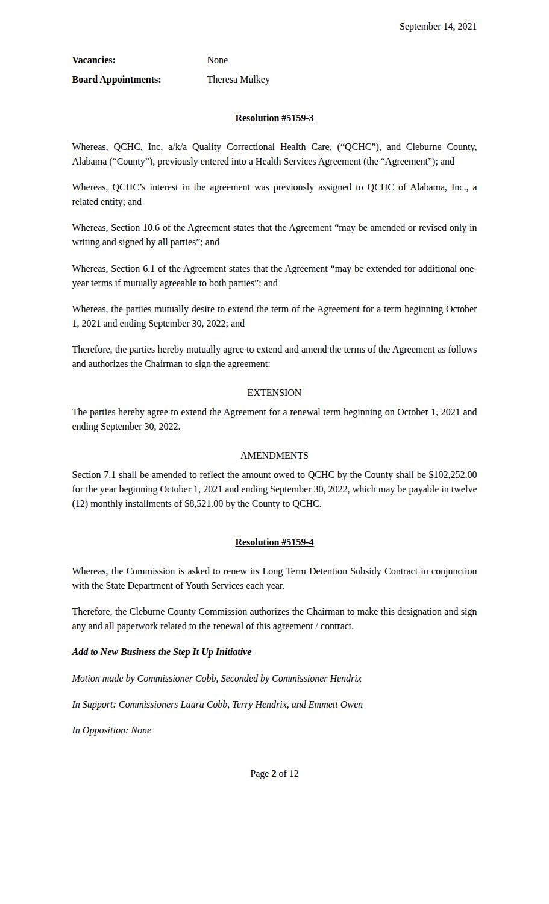September 14, 2021
Vacancies: None
Board Appointments: Theresa Mulkey
Resolution #5159-3
Whereas, QCHC, Inc, a/k/a Quality Correctional Health Care, (“QCHC”), and Cleburne County, Alabama (“County”), previously entered into a Health Services Agreement (the “Agreement”); and
Whereas, QCHC’s interest in the agreement was previously assigned to QCHC of Alabama, Inc., a related entity; and
Whereas, Section 10.6 of the Agreement states that the Agreement “may be amended or revised only in writing and signed by all parties”; and
Whereas, Section 6.1 of the Agreement states that the Agreement “may be extended for additional one-year terms if mutually agreeable to both parties”; and
Whereas, the parties mutually desire to extend the term of the Agreement for a term beginning October 1, 2021 and ending September 30, 2022; and
Therefore, the parties hereby mutually agree to extend and amend the terms of the Agreement as follows and authorizes the Chairman to sign the agreement:
EXTENSION
The parties hereby agree to extend the Agreement for a renewal term beginning on October 1, 2021 and ending September 30, 2022.
AMENDMENTS
Section 7.1 shall be amended to reflect the amount owed to QCHC by the County shall be $102,252.00 for the year beginning October 1, 2021 and ending September 30, 2022, which may be payable in twelve (12) monthly installments of $8,521.00 by the County to QCHC.
Resolution #5159-4
Whereas, the Commission is asked to renew its Long Term Detention Subsidy Contract in conjunction with the State Department of Youth Services each year.
Therefore, the Cleburne County Commission authorizes the Chairman to make this designation and sign any and all paperwork related to the renewal of this agreement / contract.
Add to New Business the Step It Up Initiative
Motion made by Commissioner Cobb, Seconded by Commissioner Hendrix
In Support: Commissioners Laura Cobb, Terry Hendrix, and Emmett Owen
In Opposition: None
Page 2 of 12